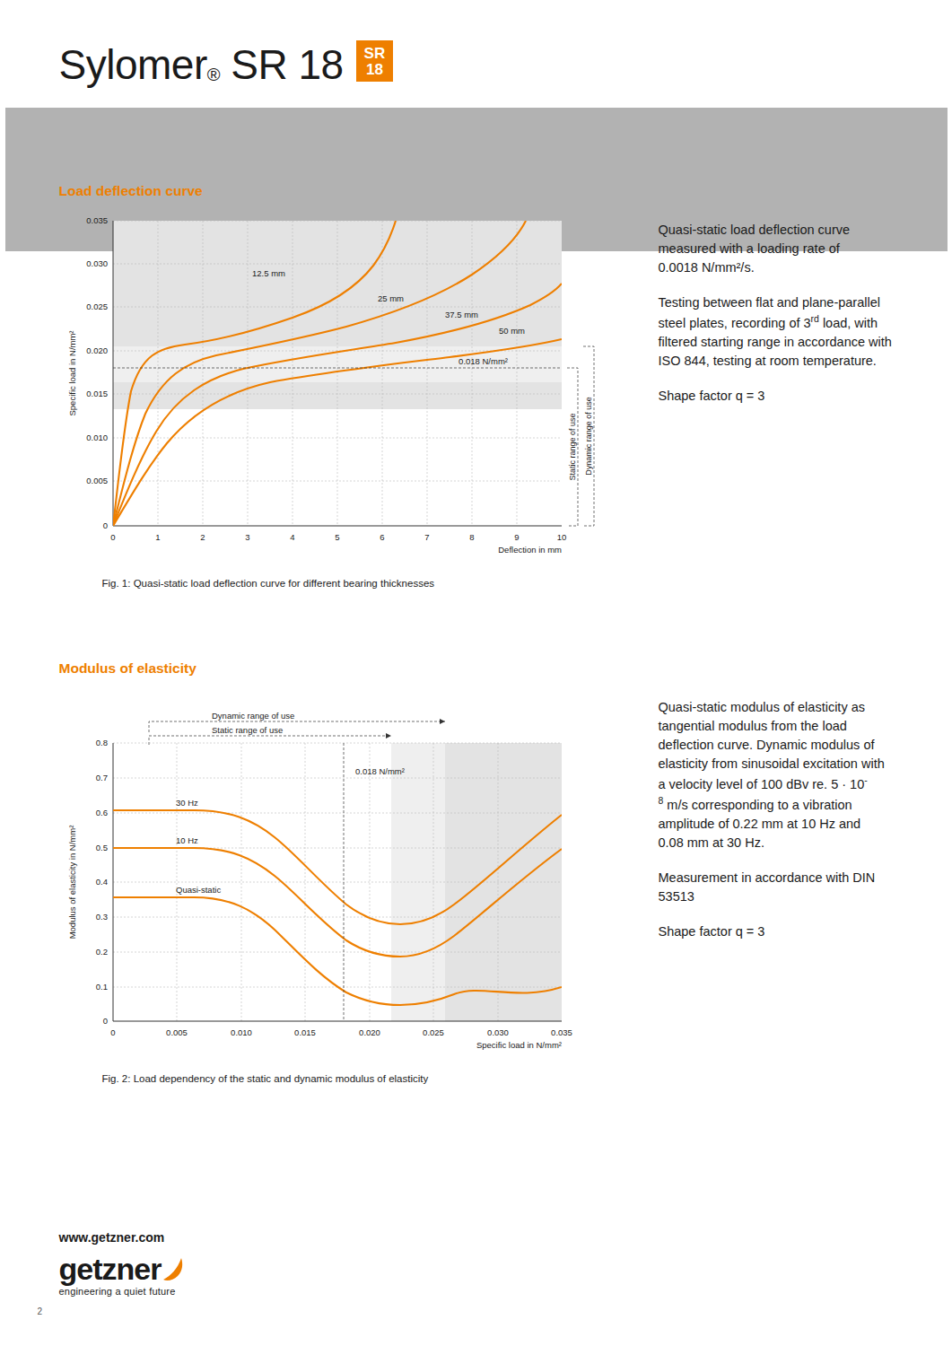Sylomer® SR 18
SR
18
Load deflection curve
0.035 0.030 0.025 0.020 0.015 0.010 0.005 0 0 1 2 3 4 5 6 7 8 9 10 Specific load in N/mm² Deflection in mm 12.5 mm 25 mm 37.5 mm 50 mm 0.018 N/mm² Static range of use Dynamic range of use
Fig. 1: Quasi-static load deflection curve for different bearing thicknesses
Quasi-static load deflection curve measured with a loading rate of 0.0018 N/mm²/s.
Testing between flat and plane-parallel steel plates, recording of 3rd load, with filtered starting range in accordance with ISO 844, testing at room temperature.
Shape factor q = 3
Modulus of elasticity
Dynamic range of use Static range of use 0.8 0.7 0.6 0.5 0.4 0.3 0.2 0.1 0 0 0.005 0.010 0.015 0.020 0.025 0.030 0.035 Modulus of elasticity in N/mm² Specific load in N/mm² 30 Hz 10 Hz Quasi-static 0.018 N/mm²
Fig. 2: Load dependency of the static and dynamic modulus of elasticity
Quasi-static modulus of elasticity as tangential modulus from the load deflection curve. Dynamic modulus of elasticity from sinusoidal excitation with a velocity level of 100 dBv re. 5 · 10-8 m/s corresponding to a vibration amplitude of 0.22 mm at 10 Hz and 0.08 mm at 30 Hz.
Measurement in accordance with DIN 53513
Shape factor q = 3
www.getzner.com
getzner
engineering a quiet future
2